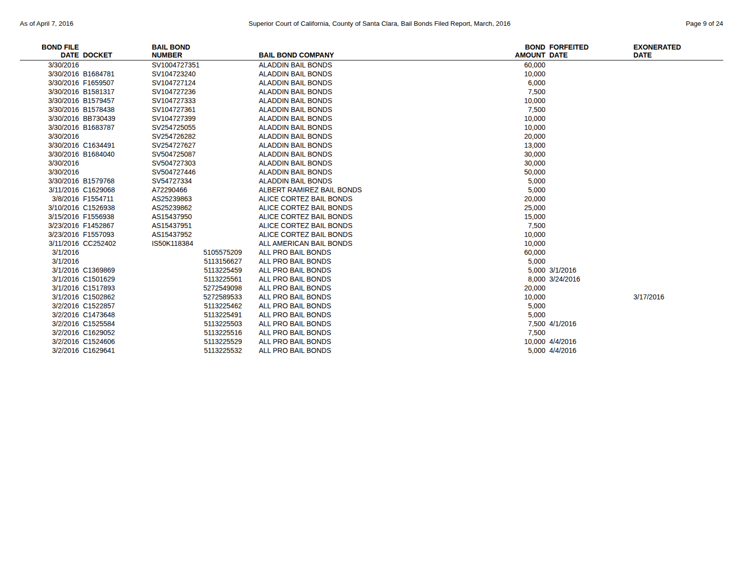As of April 7, 2016
Superior Court of California, County of Santa Clara, Bail Bonds Filed Report, March, 2016
Page 9 of 24
| BOND FILE DATE | DOCKET | BAIL BOND NUMBER | BAIL BOND COMPANY | BOND AMOUNT | FORFEITED DATE | EXONERATED DATE |
| --- | --- | --- | --- | --- | --- | --- |
| 3/30/2016 | | SV1004727351 | ALADDIN BAIL BONDS | 60,000 | | |
| 3/30/2016 | B1684781 | SV104723240 | ALADDIN BAIL BONDS | 10,000 | | |
| 3/30/2016 | F1659507 | SV104727124 | ALADDIN BAIL BONDS | 6,000 | | |
| 3/30/2016 | B1581317 | SV104727236 | ALADDIN BAIL BONDS | 7,500 | | |
| 3/30/2016 | B1579457 | SV104727333 | ALADDIN BAIL BONDS | 10,000 | | |
| 3/30/2016 | B1578438 | SV104727361 | ALADDIN BAIL BONDS | 7,500 | | |
| 3/30/2016 | BB730439 | SV104727399 | ALADDIN BAIL BONDS | 10,000 | | |
| 3/30/2016 | B1683787 | SV254725055 | ALADDIN BAIL BONDS | 10,000 | | |
| 3/30/2016 | | SV254726282 | ALADDIN BAIL BONDS | 20,000 | | |
| 3/30/2016 | C1634491 | SV254727627 | ALADDIN BAIL BONDS | 13,000 | | |
| 3/30/2016 | B1684040 | SV504725087 | ALADDIN BAIL BONDS | 30,000 | | |
| 3/30/2016 | | SV504727303 | ALADDIN BAIL BONDS | 30,000 | | |
| 3/30/2016 | | SV504727446 | ALADDIN BAIL BONDS | 50,000 | | |
| 3/30/2016 | B1579768 | SV54727334 | ALADDIN BAIL BONDS | 5,000 | | |
| 3/11/2016 | C1629068 | A72290466 | ALBERT RAMIREZ BAIL BONDS | 5,000 | | |
| 3/8/2016 | F1554711 | AS25239863 | ALICE CORTEZ BAIL BONDS | 20,000 | | |
| 3/10/2016 | C1526938 | AS25239862 | ALICE CORTEZ BAIL BONDS | 25,000 | | |
| 3/15/2016 | F1556938 | AS15437950 | ALICE CORTEZ BAIL BONDS | 15,000 | | |
| 3/23/2016 | F1452867 | AS15437951 | ALICE CORTEZ BAIL BONDS | 7,500 | | |
| 3/23/2016 | F1557093 | AS15437952 | ALICE CORTEZ BAIL BONDS | 10,000 | | |
| 3/11/2016 | CC252402 | IS50K118384 | ALL AMERICAN BAIL BONDS | 10,000 | | |
| 3/1/2016 | | 5105575209 | ALL PRO BAIL BONDS | 60,000 | | |
| 3/1/2016 | | 5113156627 | ALL PRO BAIL BONDS | 5,000 | | |
| 3/1/2016 | C1369869 | 5113225459 | ALL PRO BAIL BONDS | 5,000 | 3/1/2016 | |
| 3/1/2016 | C1501629 | 5113225561 | ALL PRO BAIL BONDS | 8,000 | 3/24/2016 | |
| 3/1/2016 | C1517893 | 5272549098 | ALL PRO BAIL BONDS | 20,000 | | |
| 3/1/2016 | C1502862 | 5272589533 | ALL PRO BAIL BONDS | 10,000 | | 3/17/2016 |
| 3/2/2016 | C1522857 | 5113225462 | ALL PRO BAIL BONDS | 5,000 | | |
| 3/2/2016 | C1473648 | 5113225491 | ALL PRO BAIL BONDS | 5,000 | | |
| 3/2/2016 | C1525584 | 5113225503 | ALL PRO BAIL BONDS | 7,500 | 4/1/2016 | |
| 3/2/2016 | C1629052 | 5113225516 | ALL PRO BAIL BONDS | 7,500 | | |
| 3/2/2016 | C1524606 | 5113225529 | ALL PRO BAIL BONDS | 10,000 | 4/4/2016 | |
| 3/2/2016 | C1629641 | 5113225532 | ALL PRO BAIL BONDS | 5,000 | 4/4/2016 | |